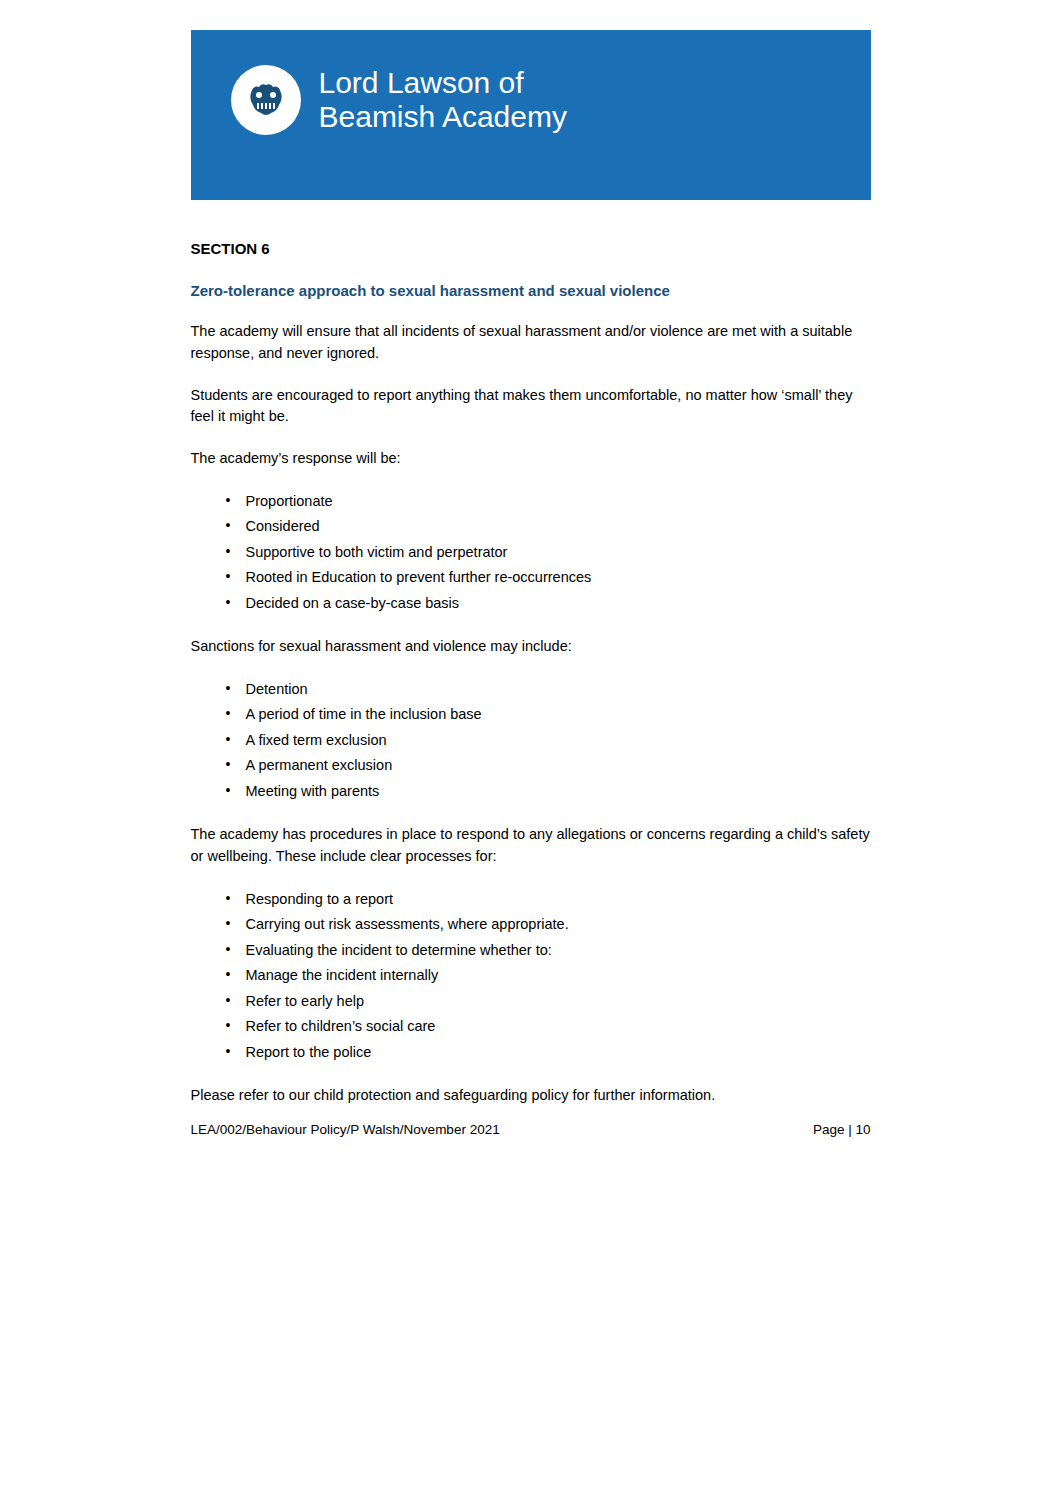Lord Lawson of
Beamish Academy
SECTION 6
Zero-tolerance approach to sexual harassment and sexual violence
The academy will ensure that all incidents of sexual harassment and/or violence are met with a suitable response, and never ignored.
Students are encouraged to report anything that makes them uncomfortable, no matter how ‘small’ they feel it might be.
The academy’s response will be:
Proportionate
Considered
Supportive to both victim and perpetrator
Rooted in Education to prevent further re-occurrences
Decided on a case-by-case basis
Sanctions for sexual harassment and violence may include:
Detention
A period of time in the inclusion base
A fixed term exclusion
A permanent exclusion
Meeting with parents
The academy has procedures in place to respond to any allegations or concerns regarding a child’s safety or wellbeing. These include clear processes for:
Responding to a report
Carrying out risk assessments, where appropriate.
Evaluating the incident to determine whether to:
Manage the incident internally
Refer to early help
Refer to children’s social care
Report to the police
Please refer to our child protection and safeguarding policy for further information.
LEA/002/Behaviour Policy/P Walsh/November 2021 Page | 10